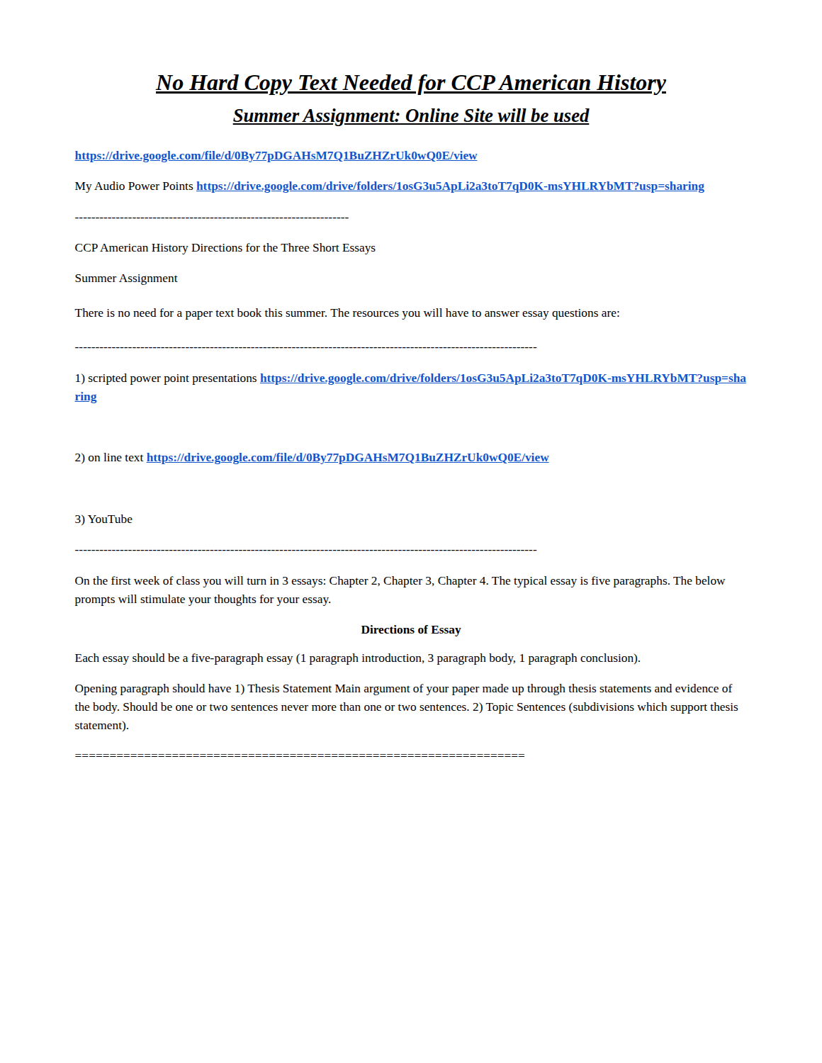No Hard Copy Text Needed for CCP American History
Summer Assignment: Online Site will be used
https://drive.google.com/file/d/0By77pDGAHsM7Q1BuZHZrUk0wQ0E/view
My Audio Power Points https://drive.google.com/drive/folders/1osG3u5ApLi2a3toT7qD0K-msYHLRYbMT?usp=sharing
-------------------------------------------------------------------
CCP American History Directions for the Three Short Essays
Summer Assignment
There is no need for a paper text book this summer. The resources you will have to answer essay questions are:
-----------------------------------------------------------------------------------------------------------------
1) scripted power point presentations https://drive.google.com/drive/folders/1osG3u5ApLi2a3toT7qD0K-msYHLRYbMT?usp=sharing
2) on line text https://drive.google.com/file/d/0By77pDGAHsM7Q1BuZHZrUk0wQ0E/view
3) YouTube
-----------------------------------------------------------------------------------------------------------------
On the first week of class you will turn in 3 essays: Chapter 2, Chapter 3, Chapter 4. The typical essay is five paragraphs. The below prompts will stimulate your thoughts for your essay.
Directions of Essay
Each essay should be a five-paragraph essay (1 paragraph introduction, 3 paragraph body, 1 paragraph conclusion).
Opening paragraph should have 1) Thesis Statement Main argument of your paper made up through thesis statements and evidence of the body. Should be one or two sentences never more than one or two sentences. 2) Topic Sentences (subdivisions which support thesis statement).
=================================================================